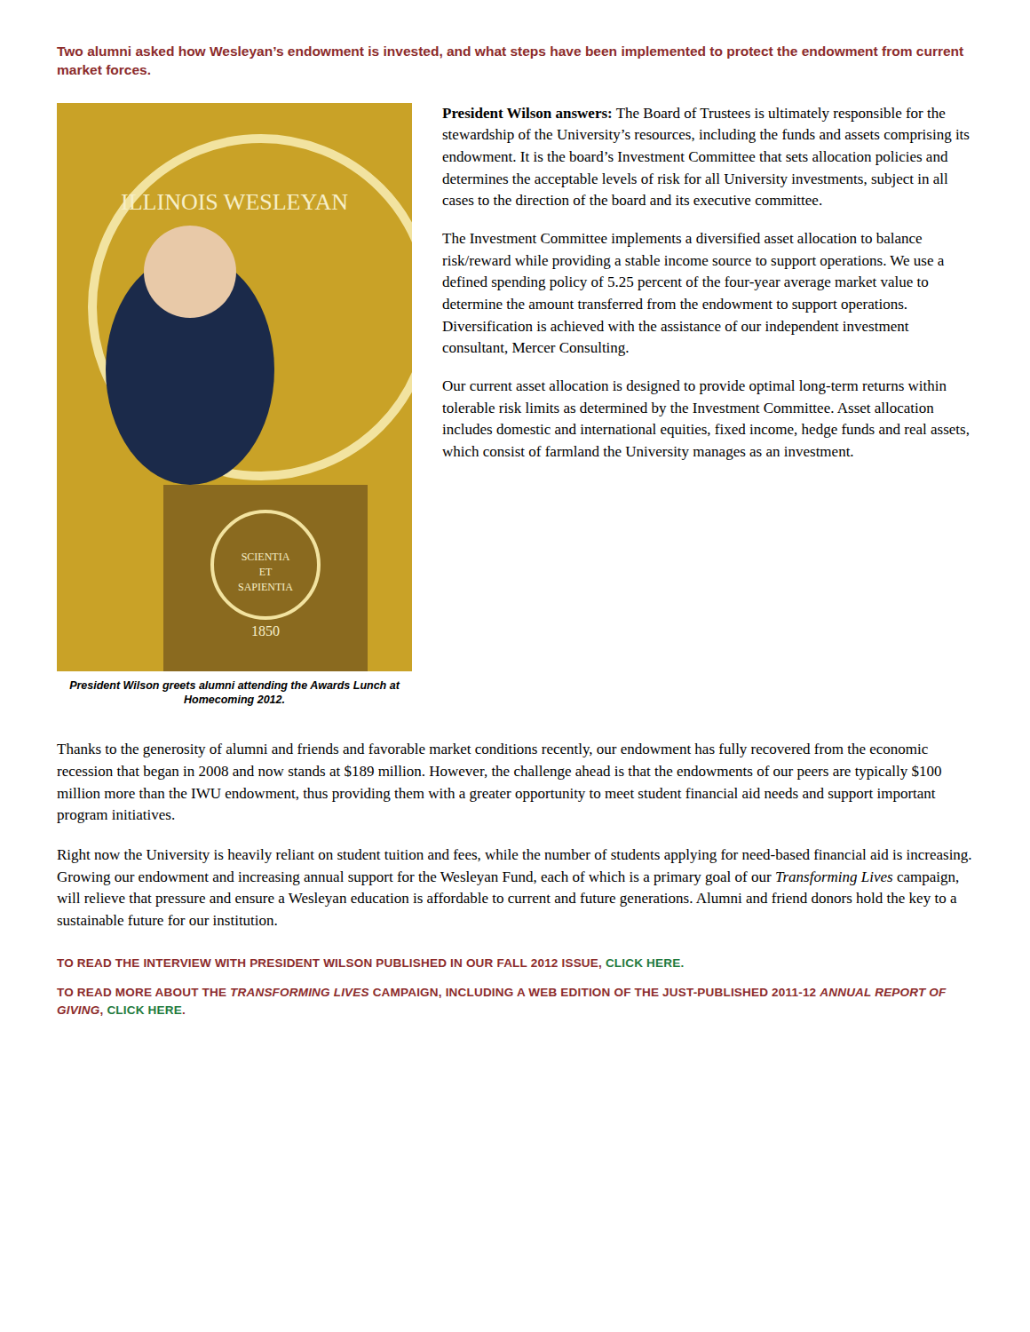Two alumni asked how Wesleyan’s endowment is invested, and what steps have been implemented to protect the endowment from current market forces.
President Wilson greets alumni attending the Awards Lunch at Homecoming 2012.
President Wilson answers: The Board of Trustees is ultimately responsible for the stewardship of the University’s resources, including the funds and assets comprising its endowment. It is the board’s Investment Committee that sets allocation policies and determines the acceptable levels of risk for all University investments, subject in all cases to the direction of the board and its executive committee.
The Investment Committee implements a diversified asset allocation to balance risk/reward while providing a stable income source to support operations. We use a defined spending policy of 5.25 percent of the four-year average market value to determine the amount transferred from the endowment to support operations. Diversification is achieved with the assistance of our independent investment consultant, Mercer Consulting.
Our current asset allocation is designed to provide optimal long-term returns within tolerable risk limits as determined by the Investment Committee. Asset allocation includes domestic and international equities, fixed income, hedge funds and real assets, which consist of farmland the University manages as an investment.
Thanks to the generosity of alumni and friends and favorable market conditions recently, our endowment has fully recovered from the economic recession that began in 2008 and now stands at $189 million. However, the challenge ahead is that the endowments of our peers are typically $100 million more than the IWU endowment, thus providing them with a greater opportunity to meet student financial aid needs and support important program initiatives.
Right now the University is heavily reliant on student tuition and fees, while the number of students applying for need-based financial aid is increasing. Growing our endowment and increasing annual support for the Wesleyan Fund, each of which is a primary goal of our Transforming Lives campaign, will relieve that pressure and ensure a Wesleyan education is affordable to current and future generations. Alumni and friend donors hold the key to a sustainable future for our institution.
TO READ THE INTERVIEW WITH PRESIDENT WILSON PUBLISHED IN OUR FALL 2012 ISSUE, CLICK HERE.
TO READ MORE ABOUT THE TRANSFORMING LIVES CAMPAIGN, INCLUDING A WEB EDITION OF THE JUST-PUBLISHED 2011-12 ANNUAL REPORT OF GIVING, CLICK HERE.